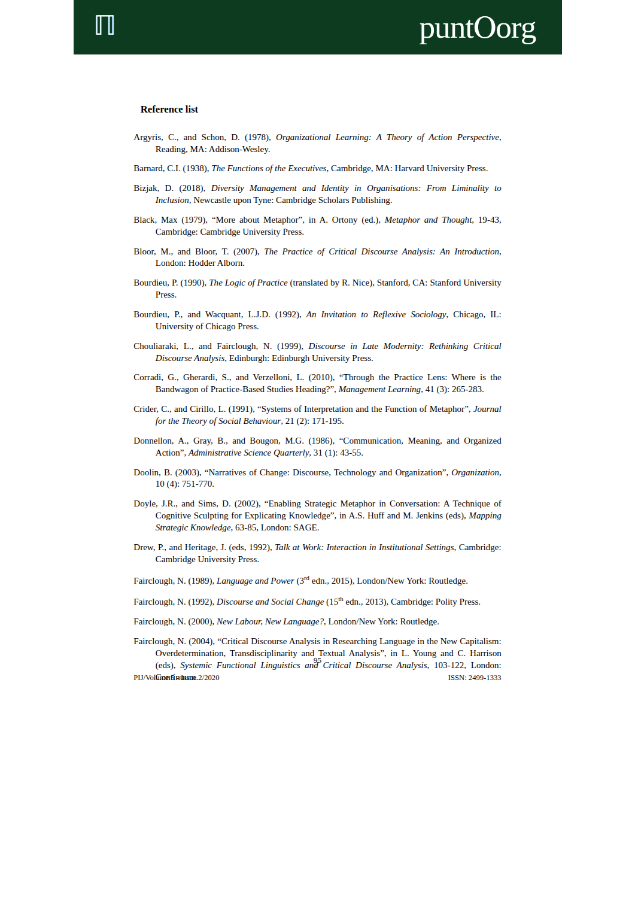ℿ
puntⲞorg
Reference list
Argyris, C., and Schon, D. (1978), Organizational Learning: A Theory of Action Perspective, Reading, MA: Addison-Wesley.
Barnard, C.I. (1938), The Functions of the Executives, Cambridge, MA: Harvard University Press.
Bizjak, D. (2018), Diversity Management and Identity in Organisations: From Liminality to Inclusion, Newcastle upon Tyne: Cambridge Scholars Publishing.
Black, Max (1979), “More about Metaphor”, in A. Ortony (ed.), Metaphor and Thought, 19-43, Cambridge: Cambridge University Press.
Bloor, M., and Bloor, T. (2007), The Practice of Critical Discourse Analysis: An Introduction, London: Hodder Alborn.
Bourdieu, P. (1990), The Logic of Practice (translated by R. Nice), Stanford, CA: Stanford University Press.
Bourdieu, P., and Wacquant, L.J.D. (1992), An Invitation to Reflexive Sociology, Chicago, IL: University of Chicago Press.
Chouliaraki, L., and Fairclough, N. (1999), Discourse in Late Modernity: Rethinking Critical Discourse Analysis, Edinburgh: Edinburgh University Press.
Corradi, G., Gherardi, S., and Verzelloni, L. (2010), “Through the Practice Lens: Where is the Bandwagon of Practice-Based Studies Heading?”, Management Learning, 41 (3): 265-283.
Crider, C., and Cirillo, L. (1991), “Systems of Interpretation and the Function of Metaphor”, Journal for the Theory of Social Behaviour, 21 (2): 171-195.
Donnellon, A., Gray, B., and Bougon, M.G. (1986), “Communication, Meaning, and Organized Action”, Administrative Science Quarterly, 31 (1): 43-55.
Doolin, B. (2003), “Narratives of Change: Discourse, Technology and Organization”, Organization, 10 (4): 751-770.
Doyle, J.R., and Sims, D. (2002), “Enabling Strategic Metaphor in Conversation: A Technique of Cognitive Sculpting for Explicating Knowledge”, in A.S. Huff and M. Jenkins (eds), Mapping Strategic Knowledge, 63-85, London: SAGE.
Drew, P., and Heritage, J. (eds, 1992), Talk at Work: Interaction in Institutional Settings, Cambridge: Cambridge University Press.
Fairclough, N. (1989), Language and Power (3rd edn., 2015), London/New York: Routledge.
Fairclough, N. (1992), Discourse and Social Change (15th edn., 2013), Cambridge: Polity Press.
Fairclough, N. (2000), New Labour, New Language?, London/New York: Routledge.
Fairclough, N. (2004), “Critical Discourse Analysis in Researching Language in the New Capitalism: Overdetermination, Transdisciplinarity and Textual Analysis”, in L. Young and C. Harrison (eds), Systemic Functional Linguistics and Critical Discourse Analysis, 103-122, London: Continuum.
95
PIJ/Volume 5 - Issue 2/2020 ISSN: 2499-1333